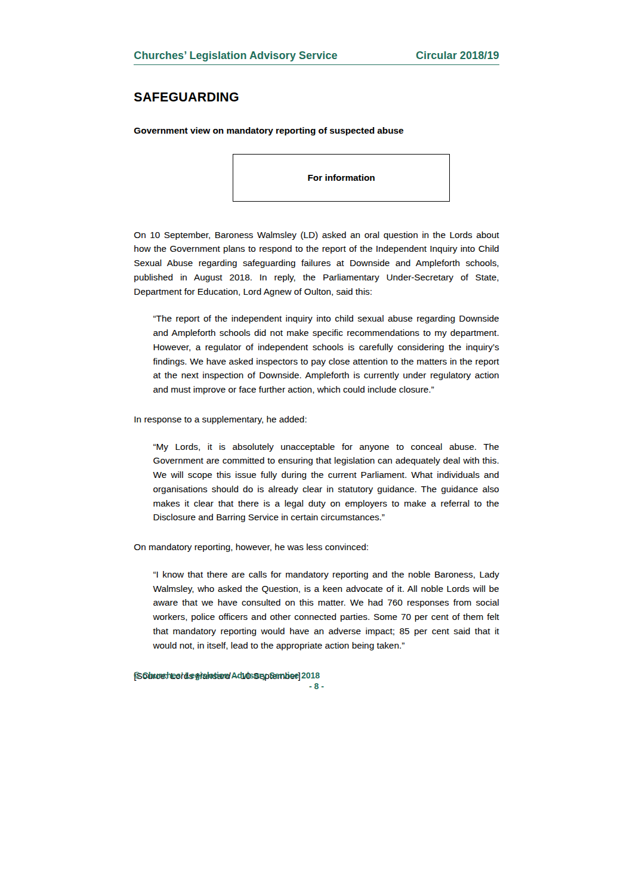Churches’ Legislation Advisory Service Circular 2018/19
SAFEGUARDING
Government view on mandatory reporting of suspected abuse
For information
On 10 September, Baroness Walmsley (LD) asked an oral question in the Lords about how the Government plans to respond to the report of the Independent Inquiry into Child Sexual Abuse regarding safeguarding failures at Downside and Ampleforth schools, published in August 2018. In reply, the Parliamentary Under-Secretary of State, Department for Education, Lord Agnew of Oulton, said this:
“The report of the independent inquiry into child sexual abuse regarding Downside and Ampleforth schools did not make specific recommendations to my department. However, a regulator of independent schools is carefully considering the inquiry’s findings. We have asked inspectors to pay close attention to the matters in the report at the next inspection of Downside. Ampleforth is currently under regulatory action and must improve or face further action, which could include closure.”
In response to a supplementary, he added:
“My Lords, it is absolutely unacceptable for anyone to conceal abuse. The Government are committed to ensuring that legislation can adequately deal with this. We will scope this issue fully during the current Parliament. What individuals and organisations should do is already clear in statutory guidance. The guidance also makes it clear that there is a legal duty on employers to make a referral to the Disclosure and Barring Service in certain circumstances.”
On mandatory reporting, however, he was less convinced:
“I know that there are calls for mandatory reporting and the noble Baroness, Lady Walmsley, who asked the Question, is a keen advocate of it. All noble Lords will be aware that we have consulted on this matter. We had 760 responses from social workers, police officers and other connected parties. Some 70 per cent of them felt that mandatory reporting would have an adverse impact; 85 per cent said that it would not, in itself, lead to the appropriate action being taken.”
[Source: Lords Hansard – 10 September]
© Churches’ Legislation Advisory Service 2018
- 8 -